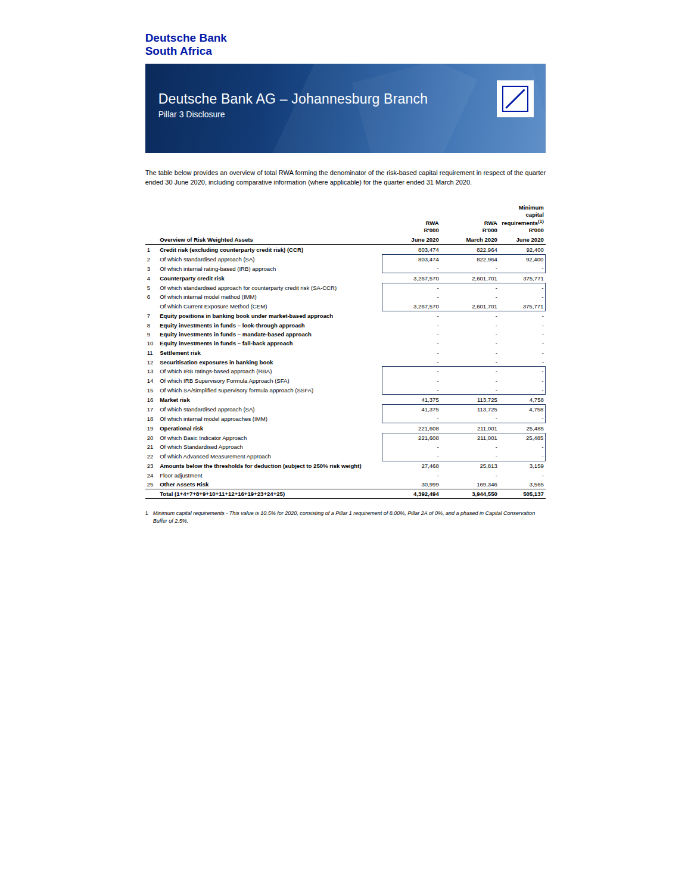Deutsche Bank
South Africa
Deutsche Bank AG – Johannesburg Branch
Pillar 3 Disclosure
The table below provides an overview of total RWA forming the denominator of the risk-based capital requirement in respect of the quarter ended 30 June 2020, including comparative information (where applicable) for the quarter ended 31 March 2020.
| | | RWA R'000 | RWA R'000 | Minimum capital requirements (1) R'000 |
| --- | --- | --- | --- | --- |
| | Overview of Risk Weighted Assets | June 2020 | March 2020 | June 2020 |
| 1 | Credit risk (excluding counterparty credit risk) (CCR) | 803,474 | 822,964 | 92,400 |
| 2 | Of which standardised approach (SA) | 803,474 | 822,964 | 92,400 |
| 3 | Of which internal rating-based (IRB) approach | - | - | - |
| 4 | Counterparty credit risk | 3,267,570 | 2,601,701 | 375,771 |
| 5 | Of which standardised approach for counterparty credit risk (SA-CCR) | - | - | - |
| 6 | Of which internal model method (IMM) | - | - | - |
| | Of which Current Exposure Method (CEM) | 3,267,570 | 2,601,701 | 375,771 |
| 7 | Equity positions in banking book under market-based approach | - | - | - |
| 8 | Equity investments in funds – look-through approach | - | - | - |
| 9 | Equity investments in funds – mandate-based approach | - | - | - |
| 10 | Equity investments in funds – fall-back approach | - | - | - |
| 11 | Settlement risk | - | - | - |
| 12 | Securitisation exposures in banking book | - | - | - |
| 13 | Of which IRB ratings-based approach (RBA) | - | - | - |
| 14 | Of which IRB Supervisory Formula Approach (SFA) | - | - | - |
| 15 | Of which SA/simplified supervisory formula approach (SSFA) | - | - | - |
| 16 | Market risk | 41,375 | 113,725 | 4,758 |
| 17 | Of which standardised approach (SA) | 41,375 | 113,725 | 4,758 |
| 18 | Of which internal model approaches (IMM) | - | - | - |
| 19 | Operational risk | 221,608 | 211,001 | 25,485 |
| 20 | Of which Basic Indicator Approach | 221,608 | 211,001 | 25,485 |
| 21 | Of which Standardised Approach | - | - | - |
| 22 | Of which Advanced Measurement Approach | - | - | - |
| 23 | Amounts below the thresholds for deduction (subject to 250% risk weight) | 27,468 | 25,813 | 3,159 |
| 24 | Floor adjustment | - | - | - |
| 25 | Other Assets Risk | 30,999 | 169,346 | 3,565 |
| | Total (1+4+7+8+9+10+11+12+16+19+23+24+25) | 4,392,494 | 3,944,550 | 505,137 |
1 Minimum capital requirements - This value is 10.5% for 2020, consisting of a Pillar 1 requirement of 8.00%, Pillar 2A of 0%, and a phased in Capital Conservation Buffer of 2.5%.